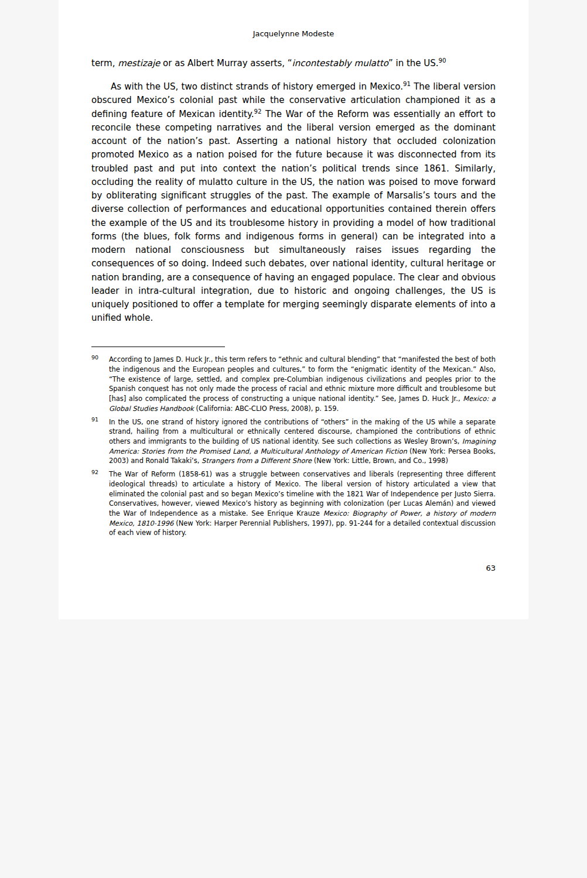Jacquelynne Modeste
term, mestizaje or as Albert Murray asserts, “incontestably mulatto” in the US.90
As with the US, two distinct strands of history emerged in Mexico.91 The liberal version obscured Mexico’s colonial past while the conservative articulation championed it as a defining feature of Mexican identity.92 The War of the Reform was essentially an effort to reconcile these competing narratives and the liberal version emerged as the dominant account of the nation’s past. Asserting a national history that occluded colonization promoted Mexico as a nation poised for the future because it was disconnected from its troubled past and put into context the nation’s political trends since 1861. Similarly, occluding the reality of mulatto culture in the US, the nation was poised to move forward by obliterating significant struggles of the past. The example of Marsalis’s tours and the diverse collection of performances and educational opportunities contained therein offers the example of the US and its troublesome history in providing a model of how traditional forms (the blues, folk forms and indigenous forms in general) can be integrated into a modern national consciousness but simultaneously raises issues regarding the consequences of so doing. Indeed such debates, over national identity, cultural heritage or nation branding, are a consequence of having an engaged populace. The clear and obvious leader in intra-cultural integration, due to historic and ongoing challenges, the US is uniquely positioned to offer a template for merging seemingly disparate elements of into a unified whole.
90 According to James D. Huck Jr., this term refers to “ethnic and cultural blending” that “manifested the best of both the indigenous and the European peoples and cultures,” to form the “enigmatic identity of the Mexican.” Also, “The existence of large, settled, and complex pre-Columbian indigenous civilizations and peoples prior to the Spanish conquest has not only made the process of racial and ethnic mixture more difficult and troublesome but [has] also complicated the process of constructing a unique national identity.” See, James D. Huck Jr., Mexico: a Global Studies Handbook (California: ABC-CLIO Press, 2008), p. 159.
91 In the US, one strand of history ignored the contributions of “others” in the making of the US while a separate strand, hailing from a multicultural or ethnically centered discourse, championed the contributions of ethnic others and immigrants to the building of US national identity. See such collections as Wesley Brown’s, Imagining America: Stories from the Promised Land, a Multicultural Anthology of American Fiction (New York: Persea Books, 2003) and Ronald Takaki’s, Strangers from a Different Shore (New York: Little, Brown, and Co., 1998)
92 The War of Reform (1858-61) was a struggle between conservatives and liberals (representing three different ideological threads) to articulate a history of Mexico. The liberal version of history articulated a view that eliminated the colonial past and so began Mexico’s timeline with the 1821 War of Independence per Justo Sierra. Conservatives, however, viewed Mexico’s history as beginning with colonization (per Lucas Alemán) and viewed the War of Independence as a mistake. See Enrique Krauze Mexico: Biography of Power, a history of modern Mexico, 1810-1996 (New York: Harper Perennial Publishers, 1997), pp. 91-244 for a detailed contextual discussion of each view of history.
63